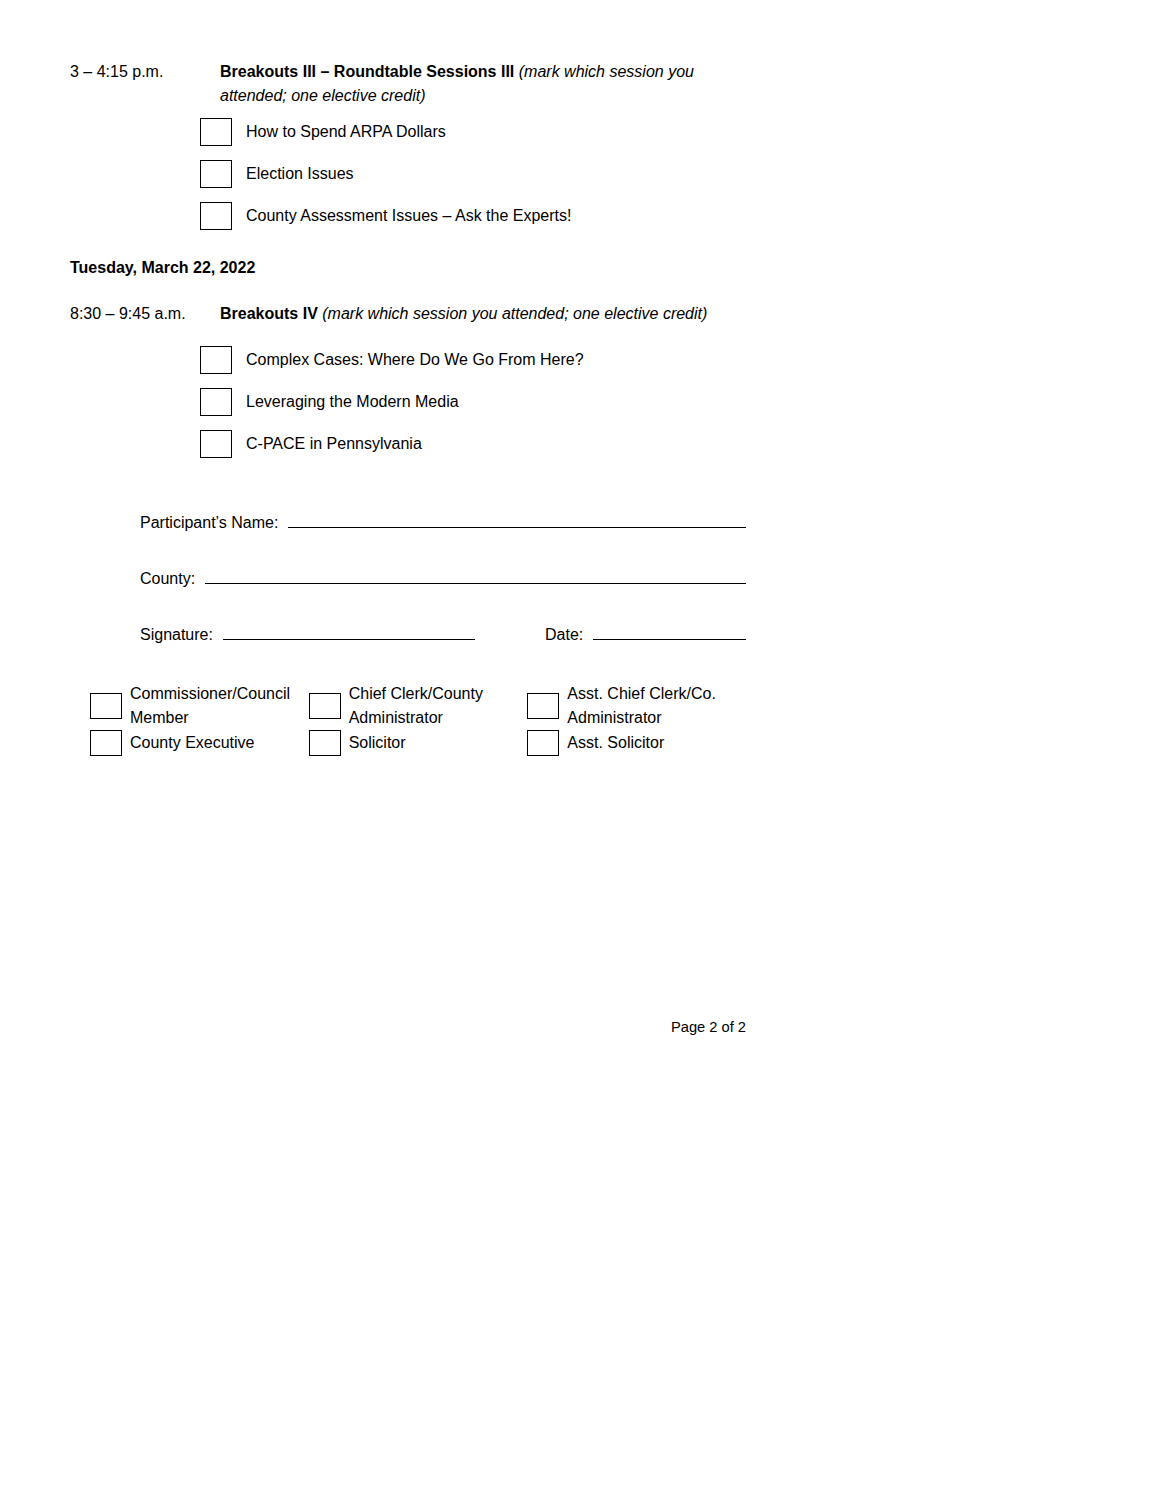3 – 4:15 p.m. Breakouts III – Roundtable Sessions III (mark which session you attended; one elective credit)
How to Spend ARPA Dollars
Election Issues
County Assessment Issues – Ask the Experts!
Tuesday, March 22, 2022
8:30 – 9:45 a.m. Breakouts IV (mark which session you attended; one elective credit)
Complex Cases: Where Do We Go From Here?
Leveraging the Modern Media
C-PACE in Pennsylvania
Participant’s Name:
County:
Signature: Date:
Commissioner/Council Member
County Executive
Chief Clerk/County Administrator
Solicitor
Asst. Chief Clerk/Co. Administrator
Asst. Solicitor
Page 2 of 2